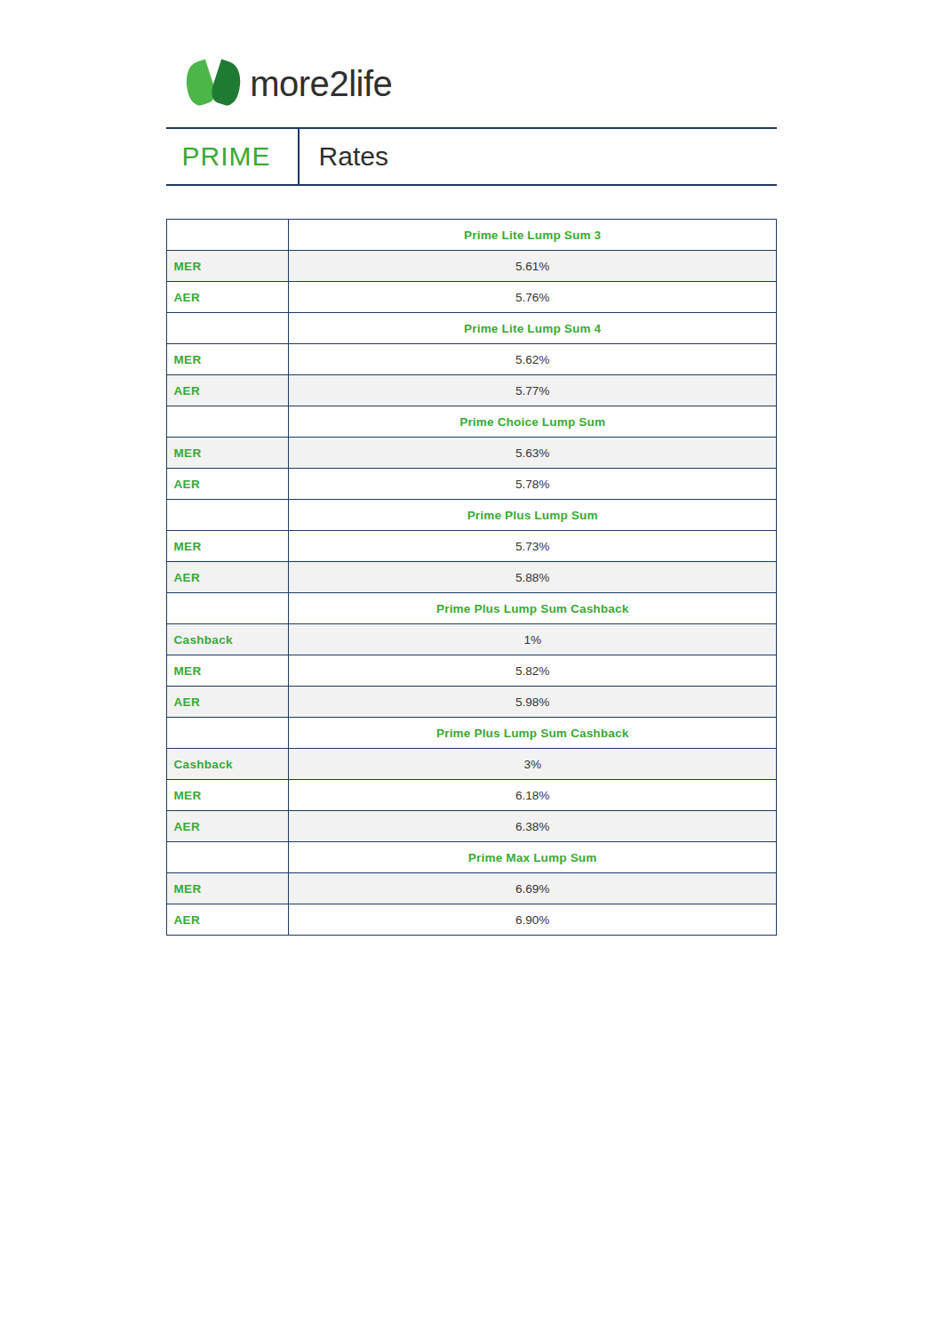more2life
PRIME
Rates
| | Prime Lite Lump Sum 3 |
| MER | 5.61% |
| AER | 5.76% |
| | Prime Lite Lump Sum 4 |
| MER | 5.62% |
| AER | 5.77% |
| | Prime Choice Lump Sum |
| MER | 5.63% |
| AER | 5.78% |
| | Prime Plus Lump Sum |
| MER | 5.73% |
| AER | 5.88% |
| | Prime Plus Lump Sum Cashback |
| Cashback | 1% |
| MER | 5.82% |
| AER | 5.98% |
| | Prime Plus Lump Sum Cashback |
| Cashback | 3% |
| MER | 6.18% |
| AER | 6.38% |
| | Prime Max Lump Sum |
| MER | 6.69% |
| AER | 6.90% |